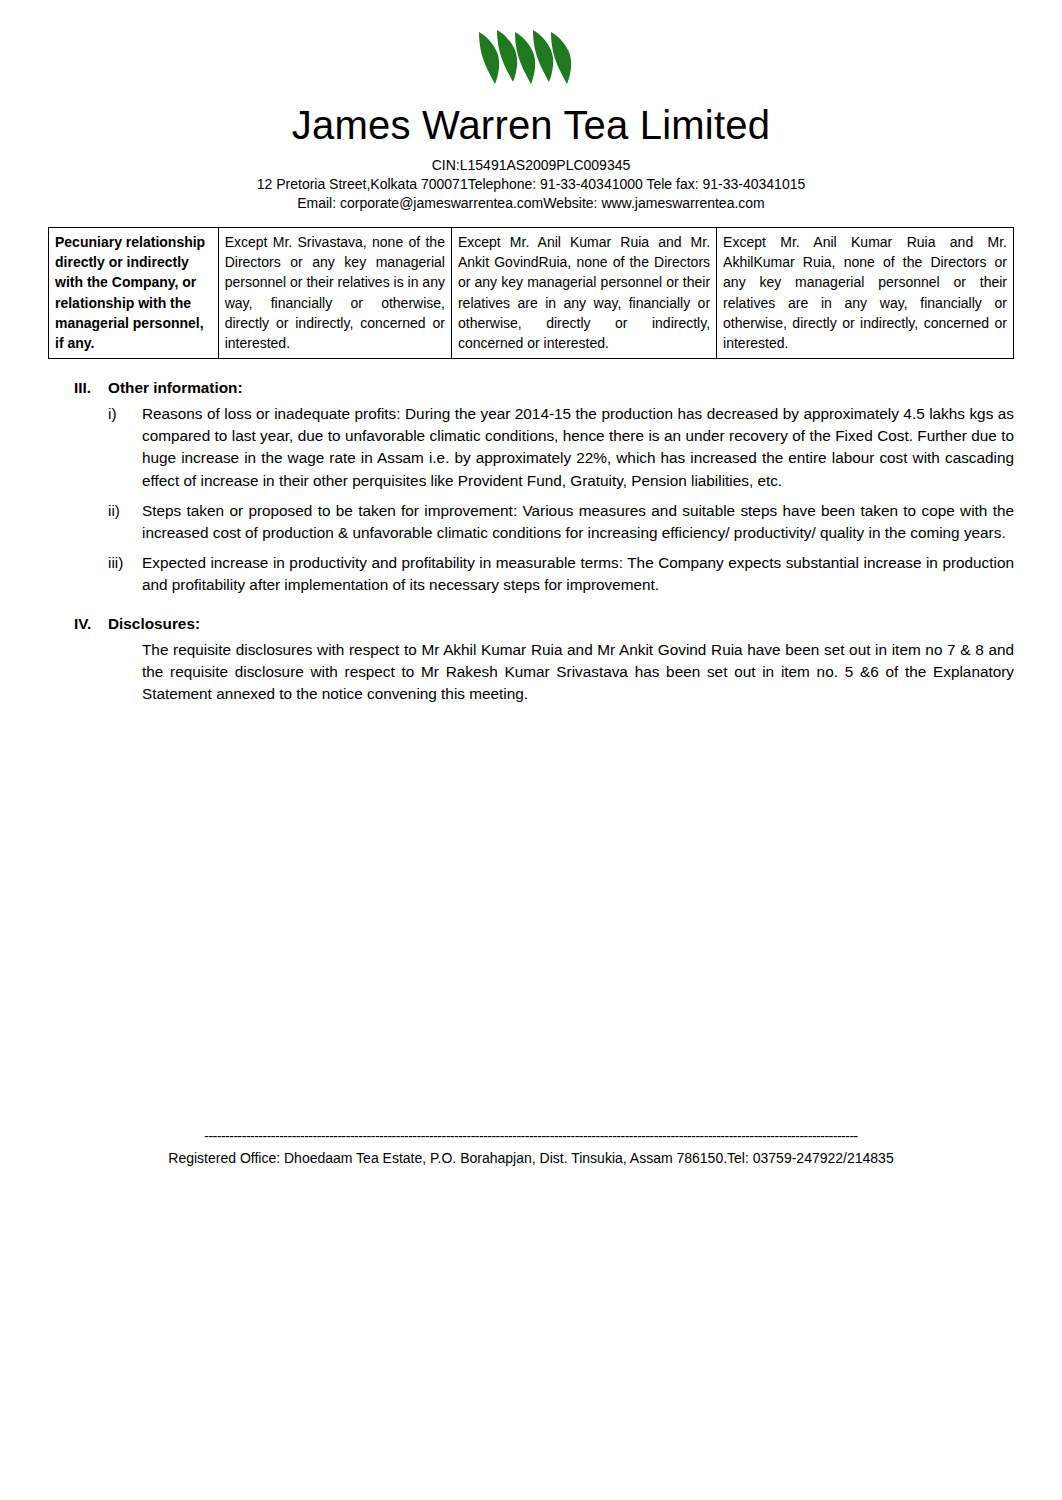James Warren Tea Limited
CIN:L15491AS2009PLC009345
12 Pretoria Street,Kolkata 700071Telephone: 91-33-40341000 Tele fax: 91-33-40341015
Email: corporate@jameswarrentea.comWebsite: www.jameswarrentea.com
| Pecuniary relationship directly or indirectly with the Company, or relationship with the managerial personnel, if any. | Except Mr. Srivastava, none of the Directors or any key managerial personnel or their relatives is in any way, financially or otherwise, directly or indirectly, concerned or interested. | Except Mr. Anil Kumar Ruia and Mr. Ankit GovindRuia, none of the Directors or any key managerial personnel or their relatives are in any way, financially or otherwise, directly or indirectly, concerned or interested. | Except Mr. Anil Kumar Ruia and Mr. AkhilKumar Ruia, none of the Directors or any key managerial personnel or their relatives are in any way, financially or otherwise, directly or indirectly, concerned or interested. |
III. Other information:
i) Reasons of loss or inadequate profits: During the year 2014-15 the production has decreased by approximately 4.5 lakhs kgs as compared to last year, due to unfavorable climatic conditions, hence there is an under recovery of the Fixed Cost. Further due to huge increase in the wage rate in Assam i.e. by approximately 22%, which has increased the entire labour cost with cascading effect of increase in their other perquisites like Provident Fund, Gratuity, Pension liabilities, etc.
ii) Steps taken or proposed to be taken for improvement: Various measures and suitable steps have been taken to cope with the increased cost of production & unfavorable climatic conditions for increasing efficiency/ productivity/ quality in the coming years.
iii) Expected increase in productivity and profitability in measurable terms: The Company expects substantial increase in production and profitability after implementation of its necessary steps for improvement.
IV. Disclosures:
The requisite disclosures with respect to Mr Akhil Kumar Ruia and Mr Ankit Govind Ruia have been set out in item no 7 & 8 and the requisite disclosure with respect to Mr Rakesh Kumar Srivastava has been set out in item no. 5 &6 of the Explanatory Statement annexed to the notice convening this meeting.
------------------------------------------------------------------------------------------------------------------------------------------------------------- Registered Office: Dhoedaam Tea Estate, P.O. Borahapjan, Dist. Tinsukia, Assam 786150.Tel: 03759-247922/214835